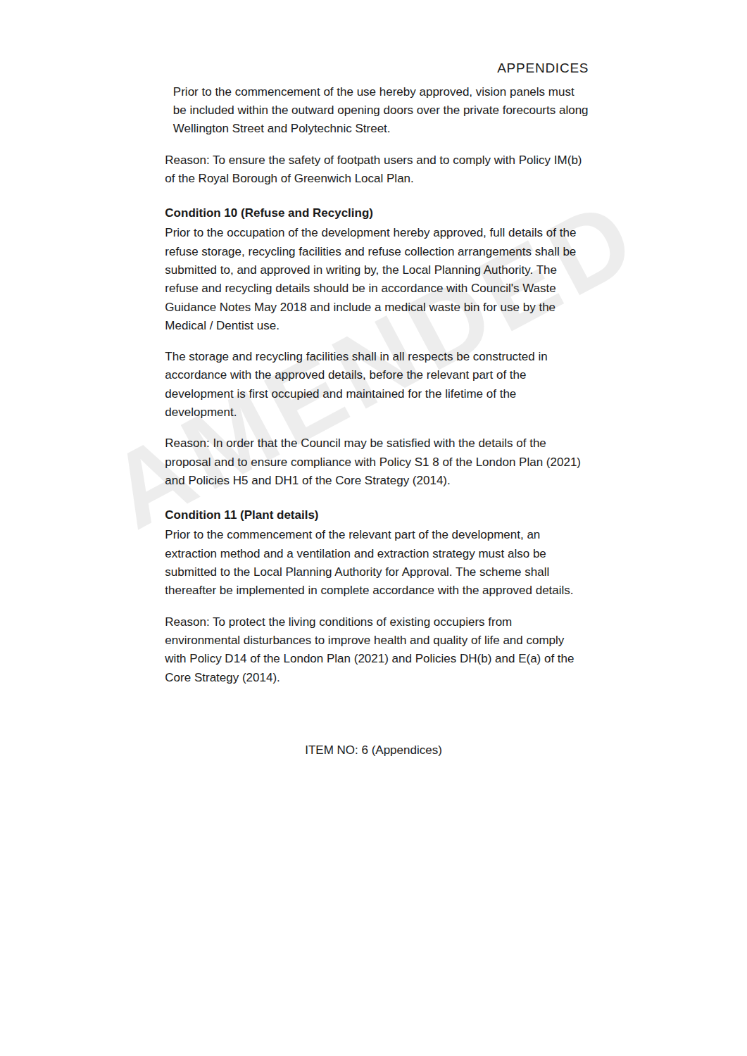AMENDED
APPENDICES
Prior to the commencement of the use hereby approved, vision panels must be included within the outward opening doors over the private forecourts along Wellington Street and Polytechnic Street.
Reason: To ensure the safety of footpath users and to comply with Policy IM(b) of the Royal Borough of Greenwich Local Plan.
Condition 10 (Refuse and Recycling)
Prior to the occupation of the development hereby approved, full details of the refuse storage, recycling facilities and refuse collection arrangements shall be submitted to, and approved in writing by, the Local Planning Authority. The refuse and recycling details should be in accordance with Council's Waste Guidance Notes May 2018 and include a medical waste bin for use by the Medical / Dentist use.
The storage and recycling facilities shall in all respects be constructed in accordance with the approved details, before the relevant part of the development is first occupied and maintained for the lifetime of the development.
Reason: In order that the Council may be satisfied with the details of the proposal and to ensure compliance with Policy S1 8 of the London Plan (2021) and Policies H5 and DH1 of the Core Strategy (2014).
Condition 11 (Plant details)
Prior to the commencement of the relevant part of the development, an extraction method and a ventilation and extraction strategy must also be submitted to the Local Planning Authority for Approval. The scheme shall thereafter be implemented in complete accordance with the approved details.
Reason: To protect the living conditions of existing occupiers from environmental disturbances to improve health and quality of life and comply with Policy D14 of the London Plan (2021) and Policies DH(b) and E(a) of the Core Strategy (2014).
ITEM NO: 6 (Appendices)